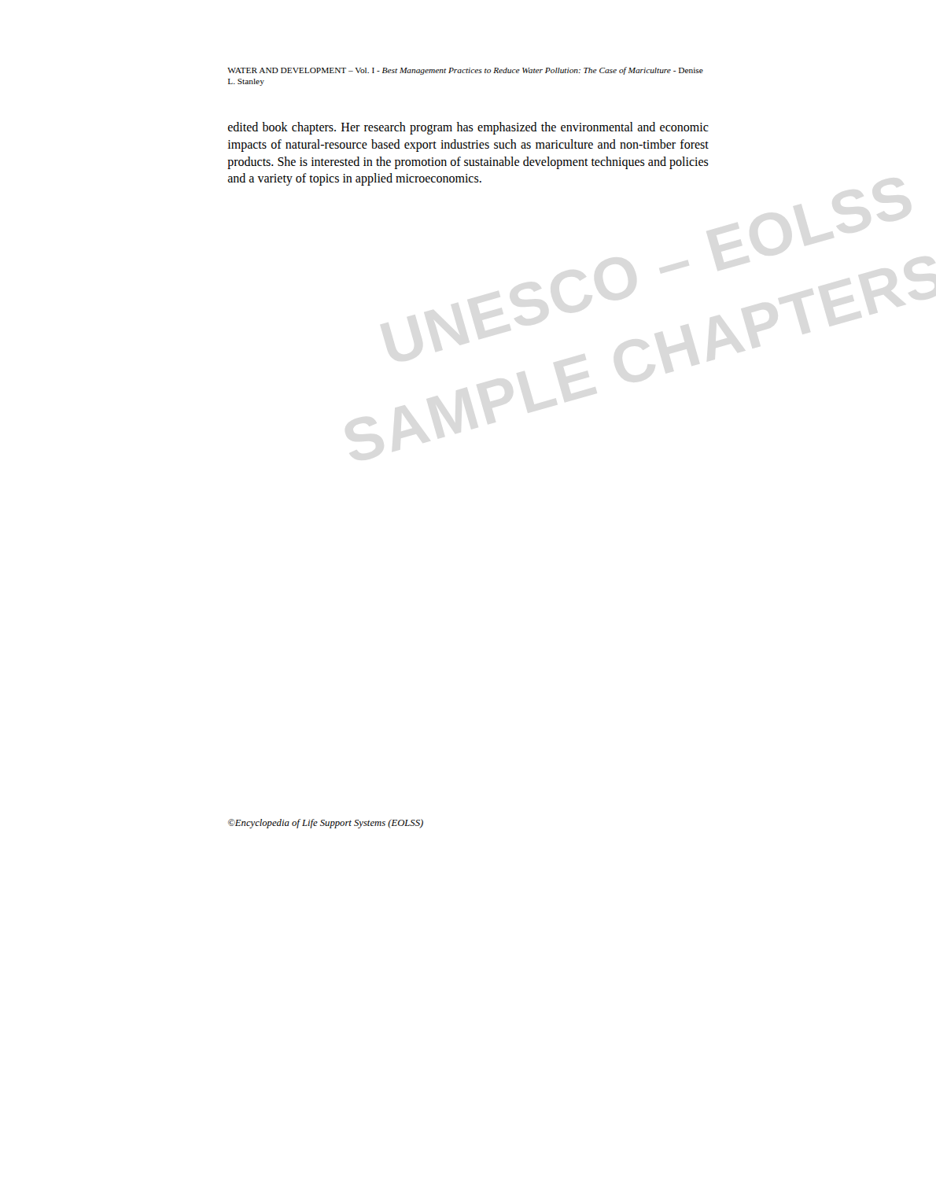WATER AND DEVELOPMENT – Vol. I - Best Management Practices to Reduce Water Pollution: The Case of Mariculture - Denise L. Stanley
edited book chapters. Her research program has emphasized the environmental and economic impacts of natural-resource based export industries such as mariculture and non-timber forest products. She is interested in the promotion of sustainable development techniques and policies and a variety of topics in applied microeconomics.
UNESCO – EOLSS SAMPLE CHAPTERS
©Encyclopedia of Life Support Systems (EOLSS)